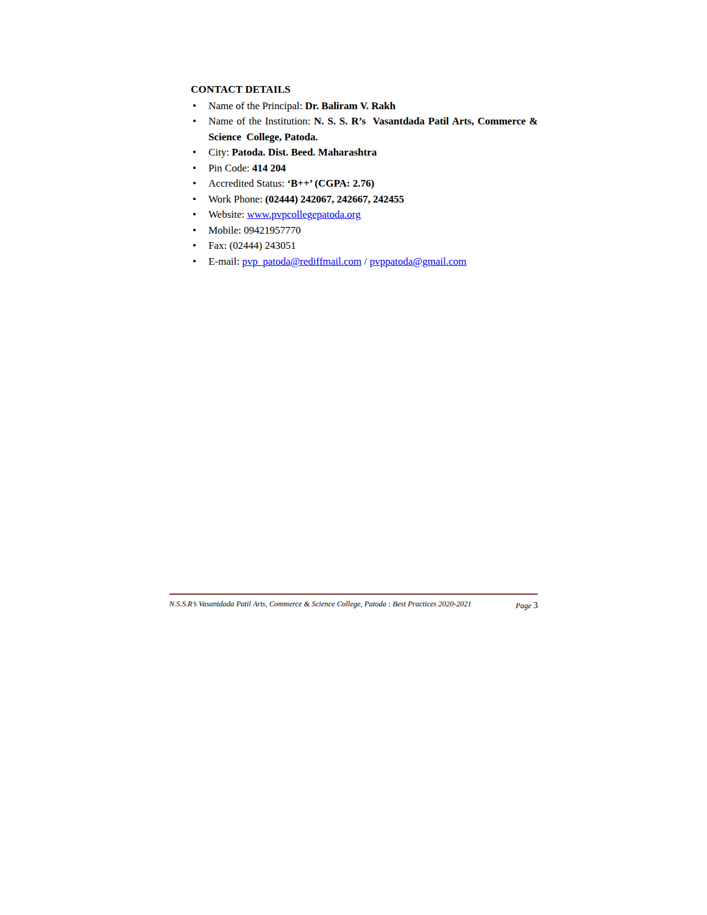CONTACT DETAILS
Name of the Principal: Dr. Baliram V. Rakh
Name of the Institution: N. S. S. R’s Vasantdada Patil Arts, Commerce & Science College, Patoda.
City: Patoda. Dist. Beed. Maharashtra
Pin Code: 414 204
Accredited Status: ‘B++’ (CGPA: 2.76)
Work Phone: (02444) 242067, 242667, 242455
Website: www.pvpcollegepatoda.org
Mobile: 09421957770
Fax: (02444) 243051
E-mail: pvp_patoda@rediffmail.com / pvppatoda@gmail.com
N.S.S.R’s Vasantdada Patil Arts, Commerce & Science College, Patoda : Best Practices 2020-2021 Page 3